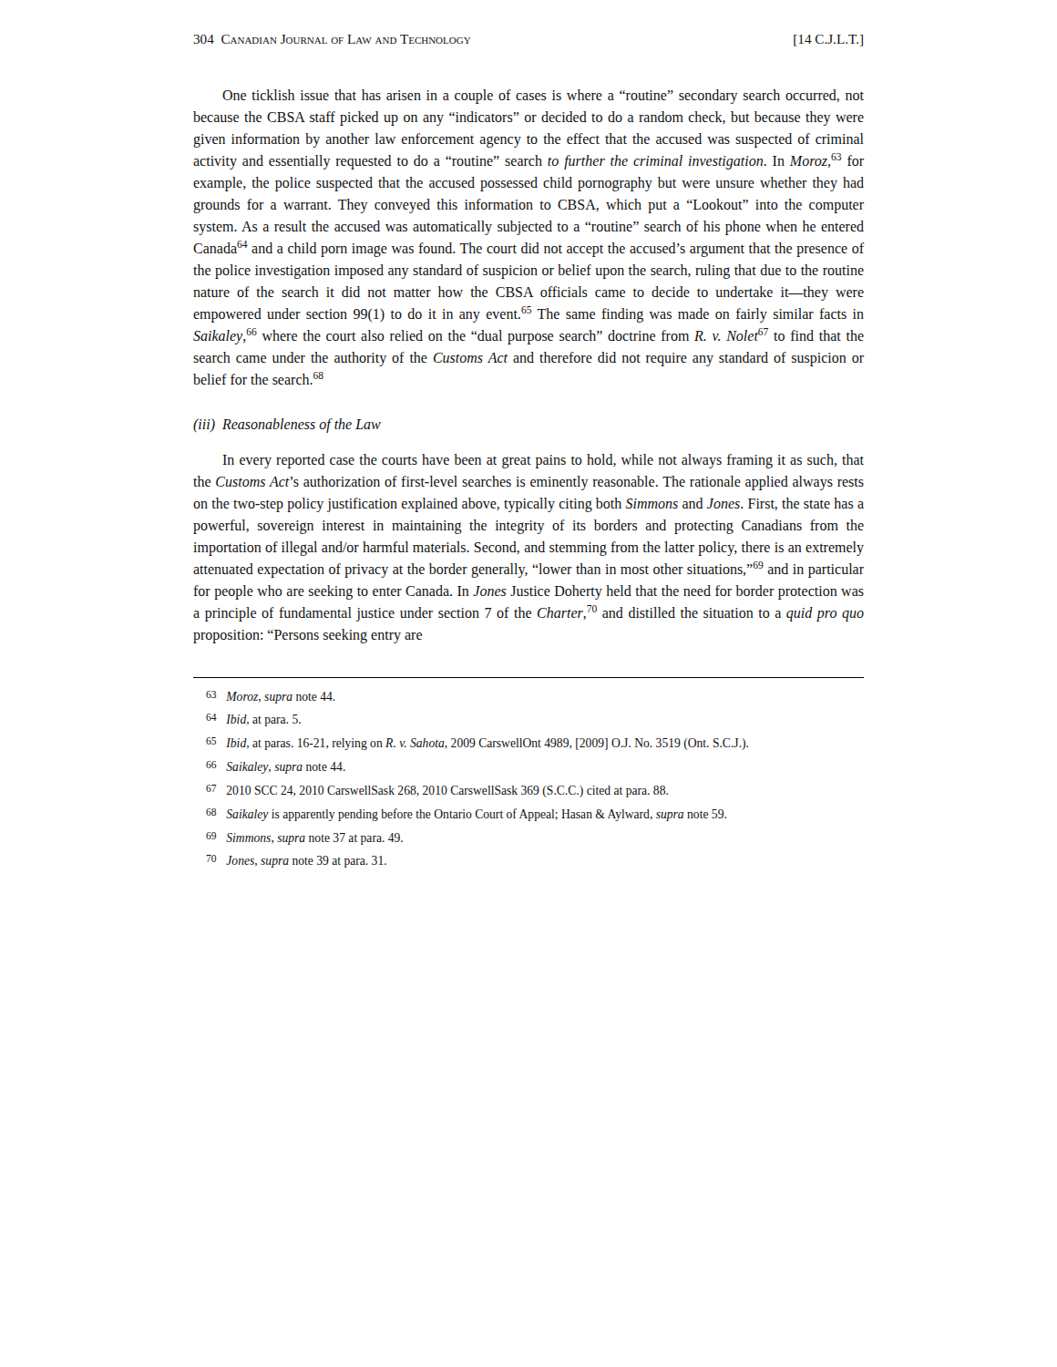304 Canadian Journal of Law and Technology [14 C.J.L.T.]
One ticklish issue that has arisen in a couple of cases is where a “routine” secondary search occurred, not because the CBSA staff picked up on any “indicators” or decided to do a random check, but because they were given information by another law enforcement agency to the effect that the accused was suspected of criminal activity and essentially requested to do a “routine” search to further the criminal investigation. In Moroz,63 for example, the police suspected that the accused possessed child pornography but were unsure whether they had grounds for a warrant. They conveyed this information to CBSA, which put a “Lookout” into the computer system. As a result the accused was automatically subjected to a “routine” search of his phone when he entered Canada64 and a child porn image was found. The court did not accept the accused’s argument that the presence of the police investigation imposed any standard of suspicion or belief upon the search, ruling that due to the routine nature of the search it did not matter how the CBSA officials came to decide to undertake it—they were empowered under section 99(1) to do it in any event.65 The same finding was made on fairly similar facts in Saikaley,66 where the court also relied on the “dual purpose search” doctrine from R. v. Nolet67 to find that the search came under the authority of the Customs Act and therefore did not require any standard of suspicion or belief for the search.68
(iii) Reasonableness of the Law
In every reported case the courts have been at great pains to hold, while not always framing it as such, that the Customs Act’s authorization of first-level searches is eminently reasonable. The rationale applied always rests on the two-step policy justification explained above, typically citing both Simmons and Jones. First, the state has a powerful, sovereign interest in maintaining the integrity of its borders and protecting Canadians from the importation of illegal and/or harmful materials. Second, and stemming from the latter policy, there is an extremely attenuated expectation of privacy at the border generally, “lower than in most other situations,”69 and in particular for people who are seeking to enter Canada. In Jones Justice Doherty held that the need for border protection was a principle of fundamental justice under section 7 of the Charter,70 and distilled the situation to a quid pro quo proposition: “Persons seeking entry are
63 Moroz, supra note 44.
64 Ibid, at para. 5.
65 Ibid, at paras. 16-21, relying on R. v. Sahota, 2009 CarswellOnt 4989, [2009] O.J. No. 3519 (Ont. S.C.J.).
66 Saikaley, supra note 44.
672010 SCC 24, 2010 CarswellSask 268, 2010 CarswellSask 369 (S.C.C.) cited at para. 88.
68 Saikaley is apparently pending before the Ontario Court of Appeal; Hasan & Aylward, supra note 59.
69 Simmons, supra note 37 at para. 49.
70 Jones, supra note 39 at para. 31.